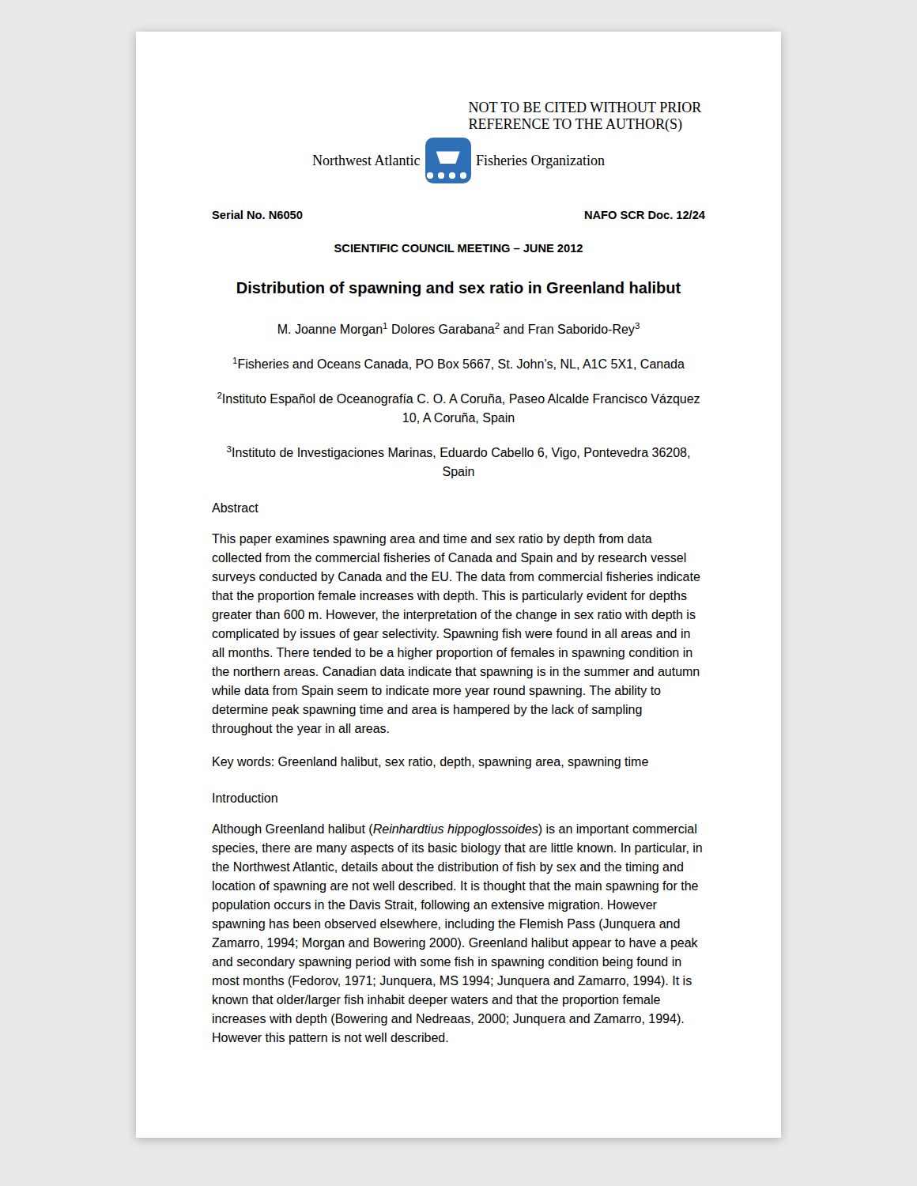NOT TO BE CITED WITHOUT PRIOR
REFERENCE TO THE AUTHOR(S)
Northwest Atlantic Fisheries Organization
Serial No. N6050 NAFO SCR Doc. 12/24
SCIENTIFIC COUNCIL MEETING – JUNE 2012
Distribution of spawning and sex ratio in Greenland halibut
M. Joanne Morgan1 Dolores Garabana2 and Fran Saborido-Rey3
1Fisheries and Oceans Canada, PO Box 5667, St. John’s, NL, A1C 5X1, Canada
2Instituto Español de Oceanografía C. O. A Coruña, Paseo Alcalde Francisco Vázquez 10, A Coruña, Spain
3Instituto de Investigaciones Marinas, Eduardo Cabello 6, Vigo, Pontevedra 36208, Spain
Abstract
This paper examines spawning area and time and sex ratio by depth from data collected from the commercial fisheries of Canada and Spain and by research vessel surveys conducted by Canada and the EU. The data from commercial fisheries indicate that the proportion female increases with depth. This is particularly evident for depths greater than 600 m. However, the interpretation of the change in sex ratio with depth is complicated by issues of gear selectivity. Spawning fish were found in all areas and in all months. There tended to be a higher proportion of females in spawning condition in the northern areas. Canadian data indicate that spawning is in the summer and autumn while data from Spain seem to indicate more year round spawning. The ability to determine peak spawning time and area is hampered by the lack of sampling throughout the year in all areas.
Key words: Greenland halibut, sex ratio, depth, spawning area, spawning time
Introduction
Although Greenland halibut (Reinhardtius hippoglossoides) is an important commercial species, there are many aspects of its basic biology that are little known. In particular, in the Northwest Atlantic, details about the distribution of fish by sex and the timing and location of spawning are not well described. It is thought that the main spawning for the population occurs in the Davis Strait, following an extensive migration. However spawning has been observed elsewhere, including the Flemish Pass (Junquera and Zamarro, 1994; Morgan and Bowering 2000). Greenland halibut appear to have a peak and secondary spawning period with some fish in spawning condition being found in most months (Fedorov, 1971; Junquera, MS 1994; Junquera and Zamarro, 1994). It is known that older/larger fish inhabit deeper waters and that the proportion female increases with depth (Bowering and Nedreaas, 2000; Junquera and Zamarro, 1994). However this pattern is not well described.